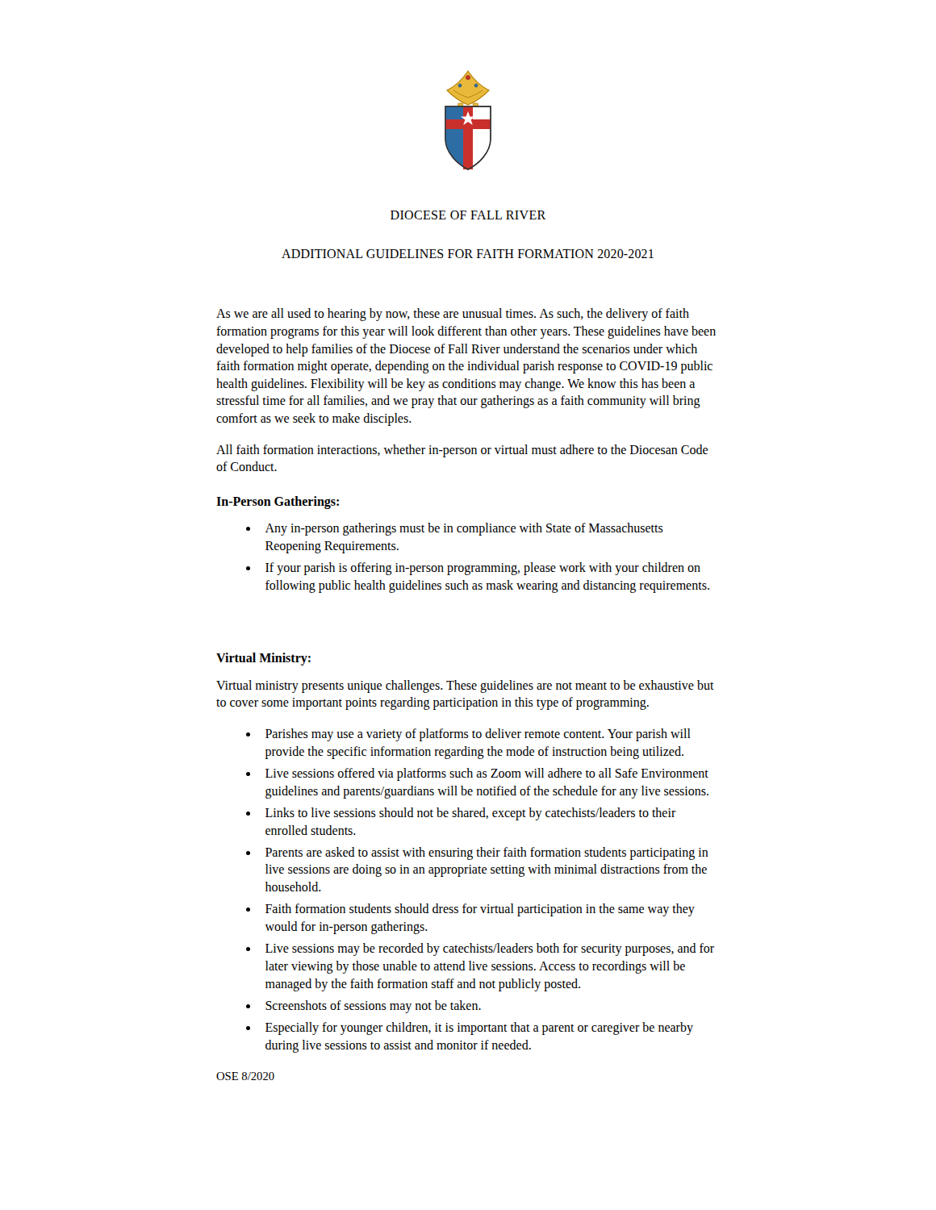DIOCESE OF FALL RIVER
ADDITIONAL GUIDELINES FOR FAITH FORMATION 2020-2021
As we are all used to hearing by now, these are unusual times. As such, the delivery of faith formation programs for this year will look different than other years. These guidelines have been developed to help families of the Diocese of Fall River understand the scenarios under which faith formation might operate, depending on the individual parish response to COVID-19 public health guidelines. Flexibility will be key as conditions may change. We know this has been a stressful time for all families, and we pray that our gatherings as a faith community will bring comfort as we seek to make disciples.
All faith formation interactions, whether in-person or virtual must adhere to the Diocesan Code of Conduct.
In-Person Gatherings:
Any in-person gatherings must be in compliance with State of Massachusetts Reopening Requirements.
If your parish is offering in-person programming, please work with your children on following public health guidelines such as mask wearing and distancing requirements.
Virtual Ministry:
Virtual ministry presents unique challenges. These guidelines are not meant to be exhaustive but to cover some important points regarding participation in this type of programming.
Parishes may use a variety of platforms to deliver remote content. Your parish will provide the specific information regarding the mode of instruction being utilized.
Live sessions offered via platforms such as Zoom will adhere to all Safe Environment guidelines and parents/guardians will be notified of the schedule for any live sessions.
Links to live sessions should not be shared, except by catechists/leaders to their enrolled students.
Parents are asked to assist with ensuring their faith formation students participating in live sessions are doing so in an appropriate setting with minimal distractions from the household.
Faith formation students should dress for virtual participation in the same way they would for in-person gatherings.
Live sessions may be recorded by catechists/leaders both for security purposes, and for later viewing by those unable to attend live sessions. Access to recordings will be managed by the faith formation staff and not publicly posted.
Screenshots of sessions may not be taken.
Especially for younger children, it is important that a parent or caregiver be nearby during live sessions to assist and monitor if needed.
OSE 8/2020